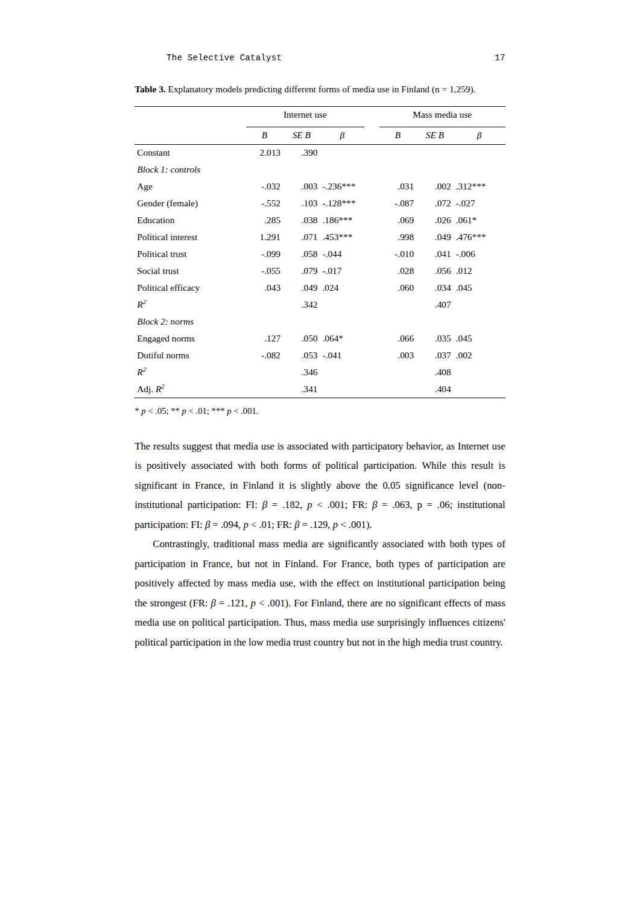The Selective Catalyst 17
Table 3. Explanatory models predicting different forms of media use in Finland (n = 1,259).
| | Internet use | | Mass media use |
| --- | --- | --- | --- |
| | B | SE B | β | | B | SE B | β |
| Constant | 2.013 | .390 | | | | | |
| Block 1: controls | | | | | | | |
| Age | -.032 | .003 | -.236*** | | .031 | .002 | .312*** |
| Gender (female) | -.552 | .103 | -.128*** | | -.087 | .072 | -.027 |
| Education | .285 | .038 | .186*** | | .069 | .026 | .061* |
| Political interest | 1.291 | .071 | .453*** | | .998 | .049 | .476*** |
| Political trust | -.099 | .058 | -.044 | | -.010 | .041 | -.006 |
| Social trust | -.055 | .079 | -.017 | | .028 | .056 | .012 |
| Political efficacy | .043 | .049 | .024 | | .060 | .034 | .045 |
| R 2 | | .342 | | | | .407 | |
| Block 2: norms | | | | | | | |
| Engaged norms | .127 | .050 | .064* | | .066 | .035 | .045 |
| Dutiful norms | -.082 | .053 | -.041 | | .003 | .037 | .002 |
| R 2 | | .346 | | | | .408 | |
| Adj. R 2 | | .341 | | | | .404 | |
* p < .05; ** p < .01; *** p < .001.
The results suggest that media use is associated with participatory behavior, as Internet use is positively associated with both forms of political participation. While this result is significant in France, in Finland it is slightly above the 0.05 significance level (non-institutional participation: FI: β = .182, p < .001; FR: β = .063, p = .06; institutional participation: FI: β = .094, p < .01; FR: β = .129, p < .001).
Contrastingly, traditional mass media are significantly associated with both types of participation in France, but not in Finland. For France, both types of participation are positively affected by mass media use, with the effect on institutional participation being the strongest (FR: β = .121, p < .001). For Finland, there are no significant effects of mass media use on political participation. Thus, mass media use surprisingly influences citizens' political participation in the low media trust country but not in the high media trust country.